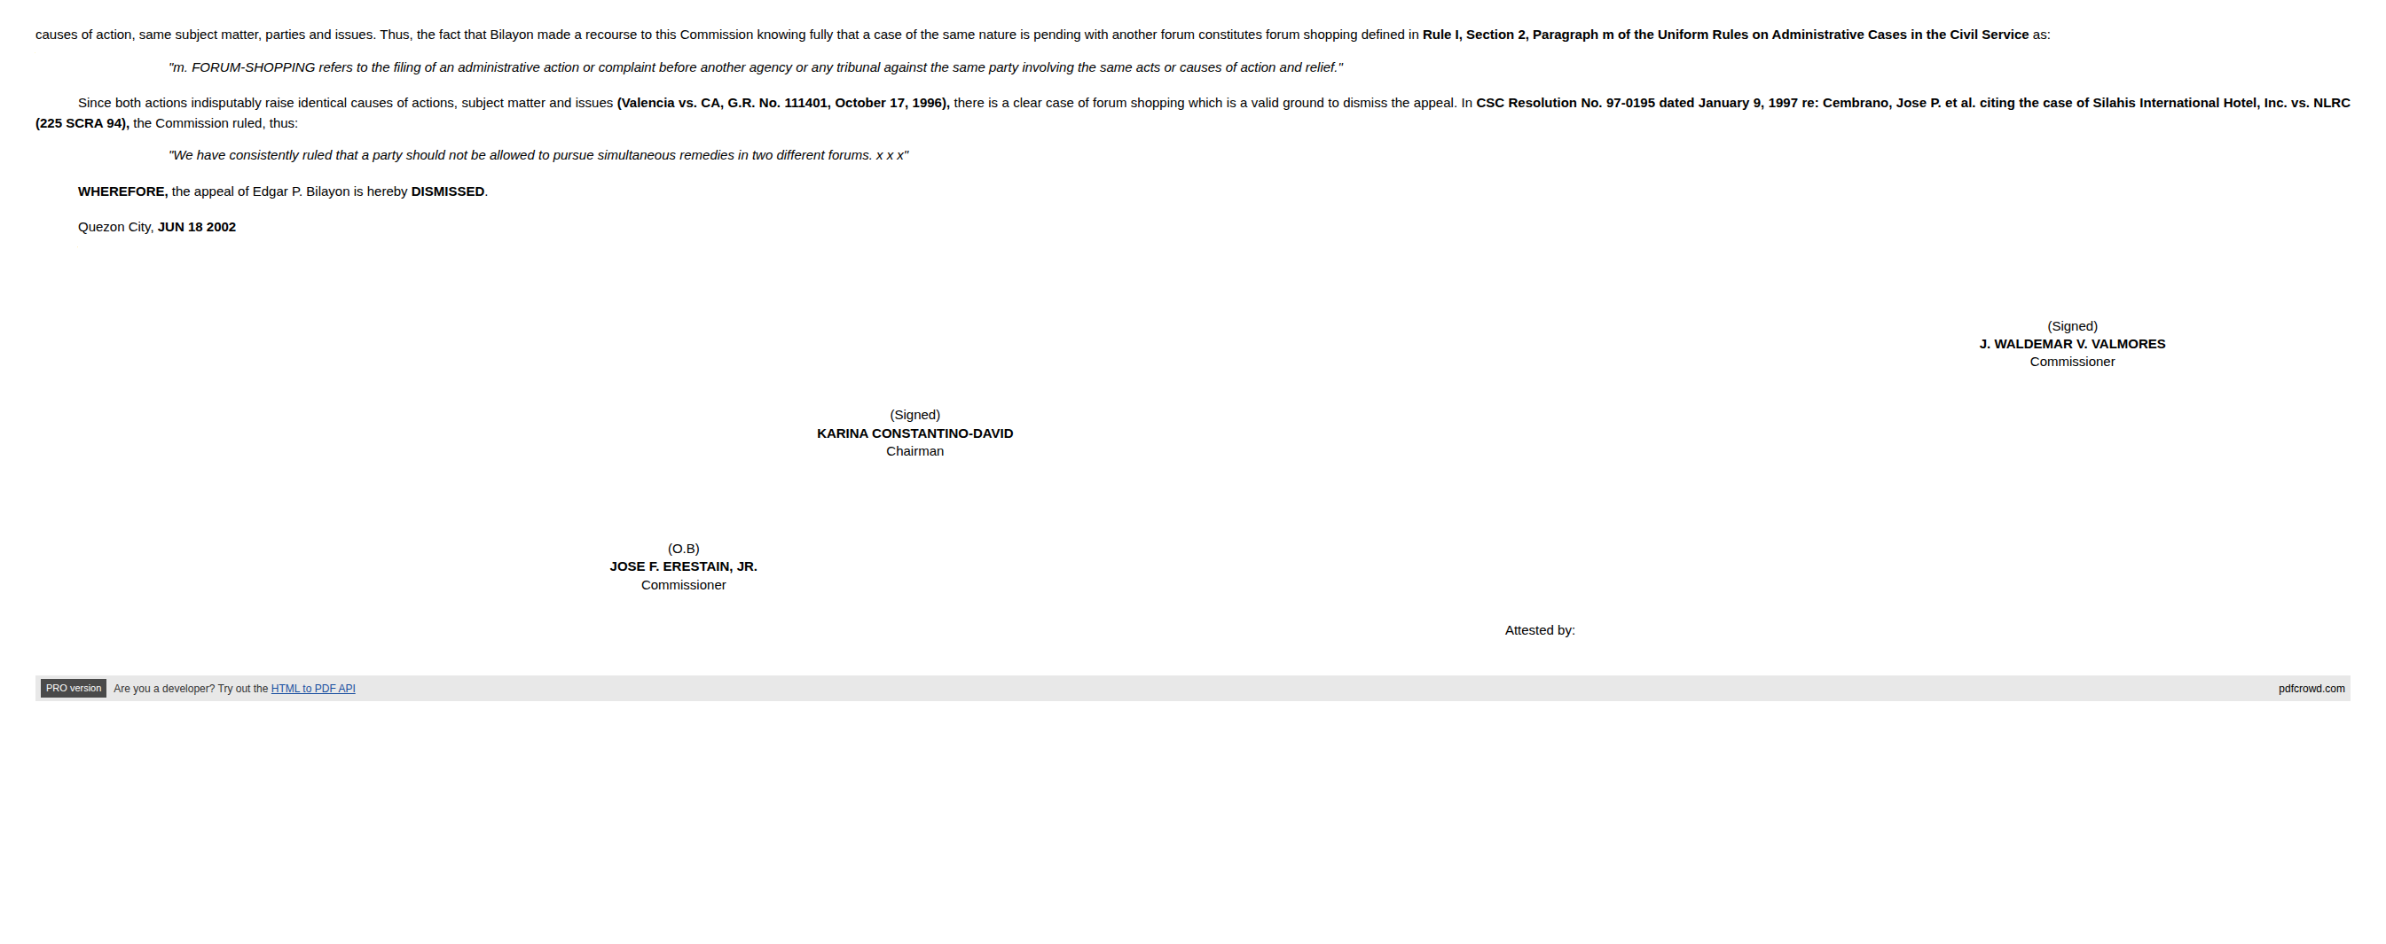causes of action, same subject matter, parties and issues. Thus, the fact that Bilayon made a recourse to this Commission knowing fully that a case of the same nature is pending with another forum constitutes forum shopping defined in Rule I, Section 2, Paragraph m of the Uniform Rules on Administrative Cases in the Civil Service as:
"m. FORUM-SHOPPING refers to the filing of an administrative action or complaint before another agency or any tribunal against the same party involving the same acts or causes of action and relief."
Since both actions indisputably raise identical causes of actions, subject matter and issues (Valencia vs. CA, G.R. No. 111401, October 17, 1996), there is a clear case of forum shopping which is a valid ground to dismiss the appeal. In CSC Resolution No. 97-0195 dated January 9, 1997 re: Cembrano, Jose P. et al. citing the case of Silahis International Hotel, Inc. vs. NLRC (225 SCRA 94), the Commission ruled, thus:
"We have consistently ruled that a party should not be allowed to pursue simultaneous remedies in two different forums. x x x"
WHEREFORE, the appeal of Edgar P. Bilayon is hereby DISMISSED.
Quezon City, JUN 18 2002
(Signed)
J. WALDEMAR V. VALMORES
Commissioner
(Signed)
KARINA CONSTANTINO-DAVID
Chairman
(O.B)
JOSE F. ERESTAIN, JR.
Commissioner
Attested by:
PRO version Are you a developer? Try out the HTML to PDF API
pdfcrowd.com